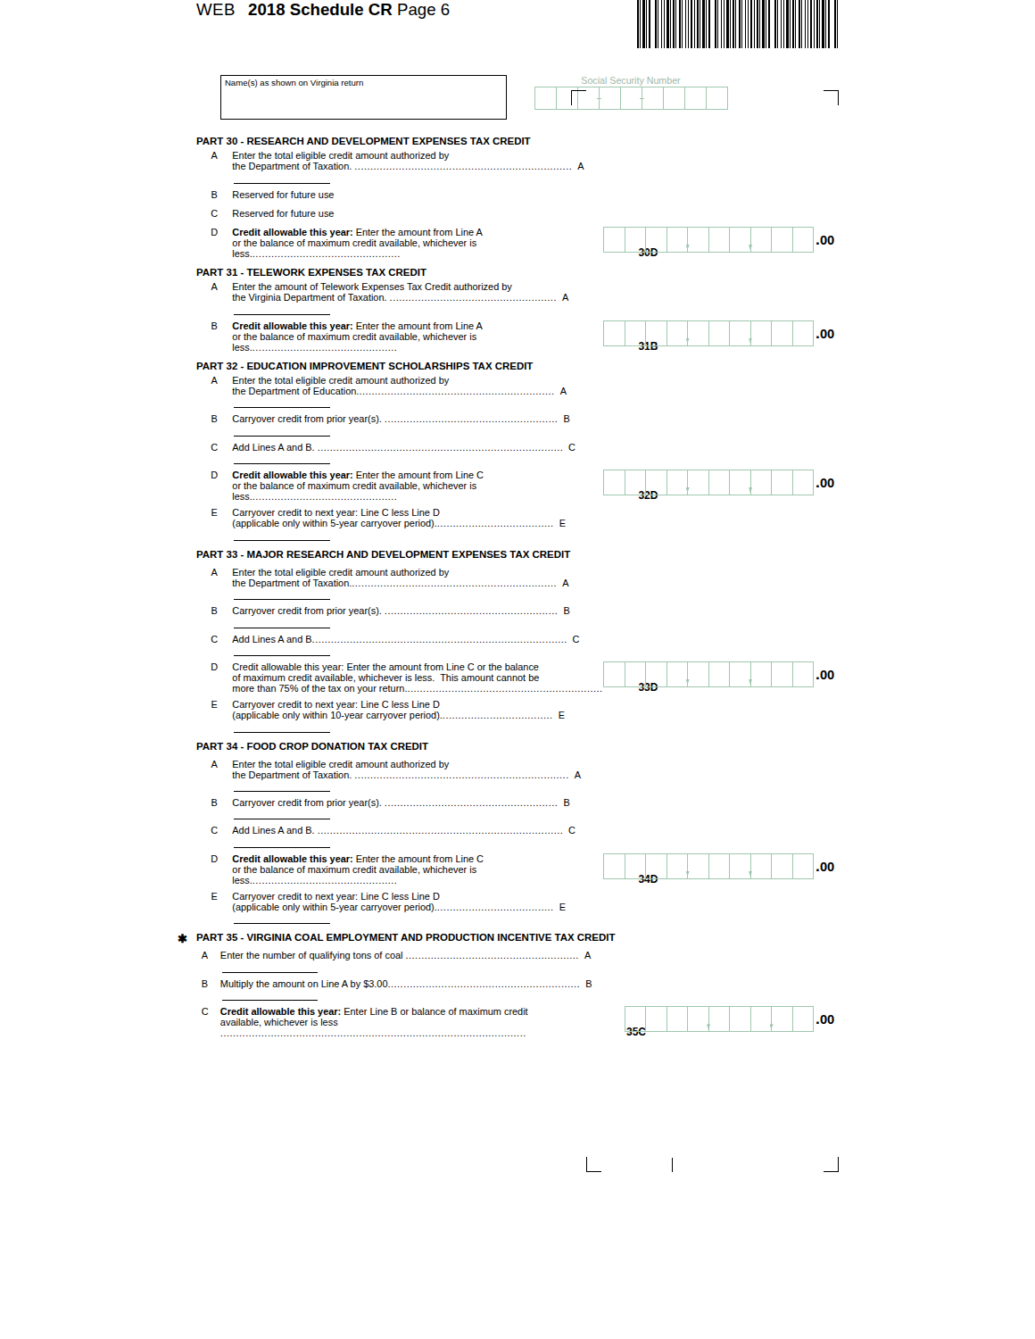WEB 2018 Schedule CR Page 6
Name(s) as shown on Virginia return
Social Security Number
PART 30 - RESEARCH AND DEVELOPMENT EXPENSES TAX CREDIT
A
Enter the total eligible credit amount authorized by the Department of Taxation. ..................................................................... A
B
Reserved for future use
C
Reserved for future use
D
Credit allowable this year: Enter the amount from Line A or the balance of maximum credit available, whichever is less................................................ 30D
. 00
PART 31 - TELEWORK EXPENSES TAX CREDIT
A
Enter the amount of Telework Expenses Tax Credit authorized by the Virginia Department of Taxation. ..................................................... A
B
Credit allowable this year: Enter the amount from Line A or the balance of maximum credit available, whichever is less............................................... 31B
. 00
PART 32 - EDUCATION IMPROVEMENT SCHOLARSHIPS TAX CREDIT
A
Enter the total eligible credit amount authorized by the Department of Education............................................................... A
B
Carryover credit from prior year(s). ....................................................... B
C
Add Lines A and B. .............................................................................. C
D
Credit allowable this year: Enter the amount from Line C or the balance of maximum credit available, whichever is less............................................... 32D
. 00
E
Carryover credit to next year: Line C less Line D (applicable only within 5-year carryover period)...................................... E
PART 33 - MAJOR RESEARCH AND DEVELOPMENT EXPENSES TAX CREDIT
A
Enter the total eligible credit amount authorized by the Department of Taxation.................................................................. A
B
Carryover credit from prior year(s). ....................................................... B
C
Add Lines A and B................................................................................. C
D
Credit allowable this year: Enter the amount from Line C or the balance of maximum credit available, whichever is less. This amount cannot be more than 75% of the tax on your return............................................................... 33D
. 00
E
Carryover credit to next year: Line C less Line D (applicable only within 10-year carryover period).................................... E
PART 34 - FOOD CROP DONATION TAX CREDIT
A
Enter the total eligible credit amount authorized by the Department of Taxation. .................................................................... A
B
Carryover credit from prior year(s). ....................................................... B
C
Add Lines A and B. .............................................................................. C
D
Credit allowable this year: Enter the amount from Line C or the balance of maximum credit available, whichever is less............................................... 34D
. 00
E
Carryover credit to next year: Line C less Line D (applicable only within 5-year carryover period)...................................... E
PART 35 - VIRGINIA COAL EMPLOYMENT AND PRODUCTION INCENTIVE TAX CREDIT
A
Enter the number of qualifying tons of coal ....................................................... A
B
Multiply the amount on Line A by $3.00............................................................. B
C
Credit allowable this year: Enter Line B or balance of maximum credit available, whichever is less ................................................................................................. 35C
. 00